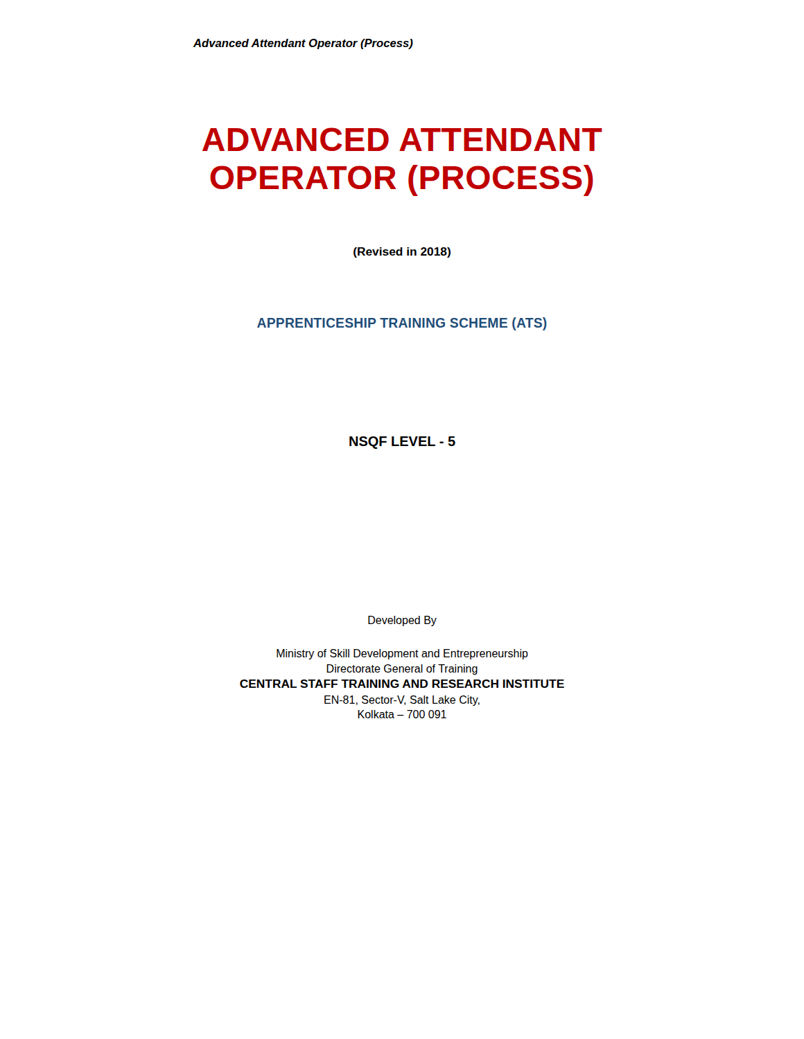Advanced Attendant Operator (Process)
ADVANCED ATTENDANT
OPERATOR (PROCESS)
(Revised in 2018)
APPRENTICESHIP TRAINING SCHEME (ATS)
NSQF LEVEL - 5
Developed By
Ministry of Skill Development and Entrepreneurship
Directorate General of Training
CENTRAL STAFF TRAINING AND RESEARCH INSTITUTE
EN-81, Sector-V, Salt Lake City,
Kolkata – 700 091